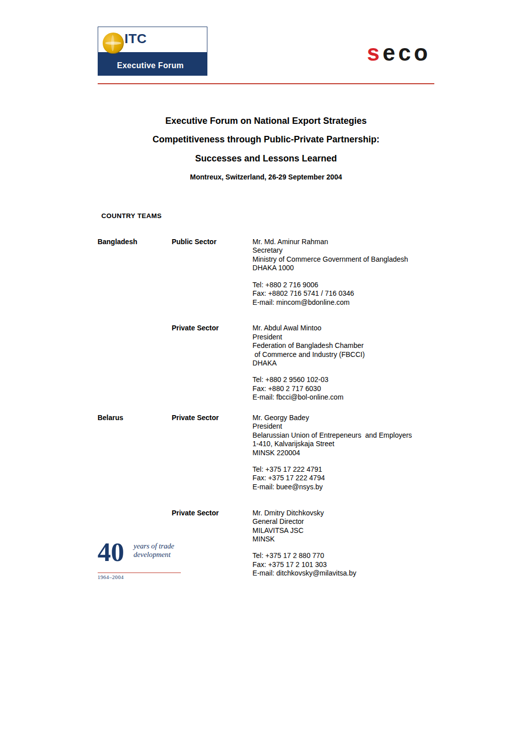ITC
Executive Forum
seco
Executive Forum on National Export Strategies
Competitiveness through Public-Private Partnership:
Successes and Lessons Learned
Montreux, Switzerland, 26-29 September 2004
COUNTRY TEAMS
| Bangladesh | Public Sector | Mr. Md. Aminur Rahman Secretary Ministry of Commerce Government of Bangladesh DHAKA 1000 Tel: +880 2 716 9006 Fax: +8802 716 5741 / 716 0346 E-mail: mincom@bdonline.com |
| | Private Sector | Mr. Abdul Awal Mintoo President Federation of Bangladesh Chamber of Commerce and Industry (FBCCI) DHAKA Tel: +880 2 9560 102-03 Fax: +880 2 717 6030 E-mail: fbcci@bol-online.com |
| Belarus | Private Sector | Mr. Georgy Badey President Belarussian Union of Entrepeneurs and Employers 1-410, Kalvarijskaja Street MINSK 220004 Tel: +375 17 222 4791 Fax: +375 17 222 4794 E-mail: buee@nsys.by |
| | Private Sector | Mr. Dmitry Ditchkovsky General Director MILAVITSA JSC MINSK Tel: +375 17 2 880 770 Fax: +375 17 2 101 303 E-mail: ditchkovsky@milavitsa.by |
40
years of trade
development
1964–2004